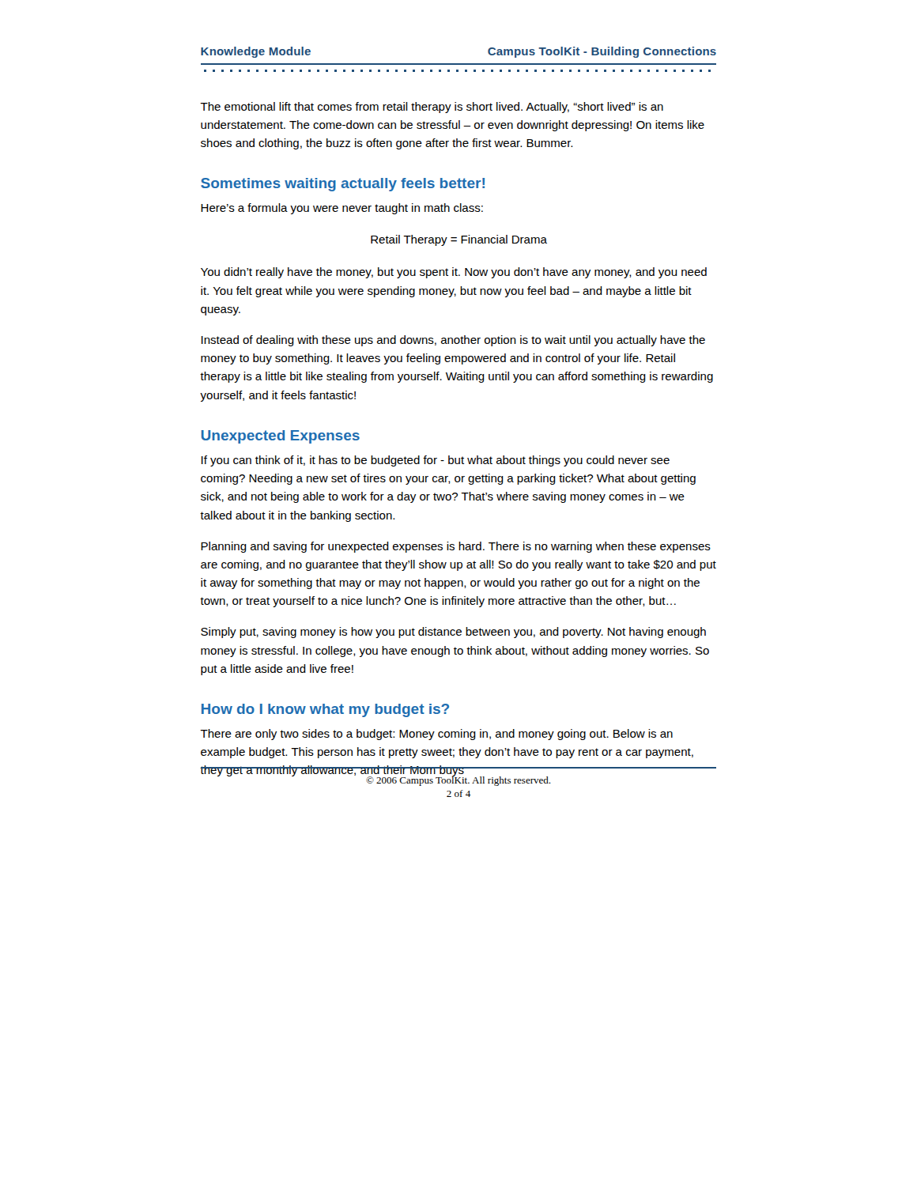Knowledge Module Campus ToolKit - Building Connections
The emotional lift that comes from retail therapy is short lived. Actually, “short lived” is an understatement. The come-down can be stressful – or even downright depressing! On items like shoes and clothing, the buzz is often gone after the first wear. Bummer.
Sometimes waiting actually feels better!
Here’s a formula you were never taught in math class:
Retail Therapy = Financial Drama
You didn’t really have the money, but you spent it. Now you don’t have any money, and you need it. You felt great while you were spending money, but now you feel bad – and maybe a little bit queasy.
Instead of dealing with these ups and downs, another option is to wait until you actually have the money to buy something. It leaves you feeling empowered and in control of your life. Retail therapy is a little bit like stealing from yourself. Waiting until you can afford something is rewarding yourself, and it feels fantastic!
Unexpected Expenses
If you can think of it, it has to be budgeted for - but what about things you could never see coming? Needing a new set of tires on your car, or getting a parking ticket? What about getting sick, and not being able to work for a day or two? That’s where saving money comes in – we talked about it in the banking section.
Planning and saving for unexpected expenses is hard. There is no warning when these expenses are coming, and no guarantee that they’ll show up at all! So do you really want to take $20 and put it away for something that may or may not happen, or would you rather go out for a night on the town, or treat yourself to a nice lunch? One is infinitely more attractive than the other, but…
Simply put, saving money is how you put distance between you, and poverty. Not having enough money is stressful. In college, you have enough to think about, without adding money worries. So put a little aside and live free!
How do I know what my budget is?
There are only two sides to a budget: Money coming in, and money going out. Below is an example budget. This person has it pretty sweet; they don’t have to pay rent or a car payment, they get a monthly allowance, and their Mom buys
© 2006 Campus ToolKit. All rights reserved.
2 of 4